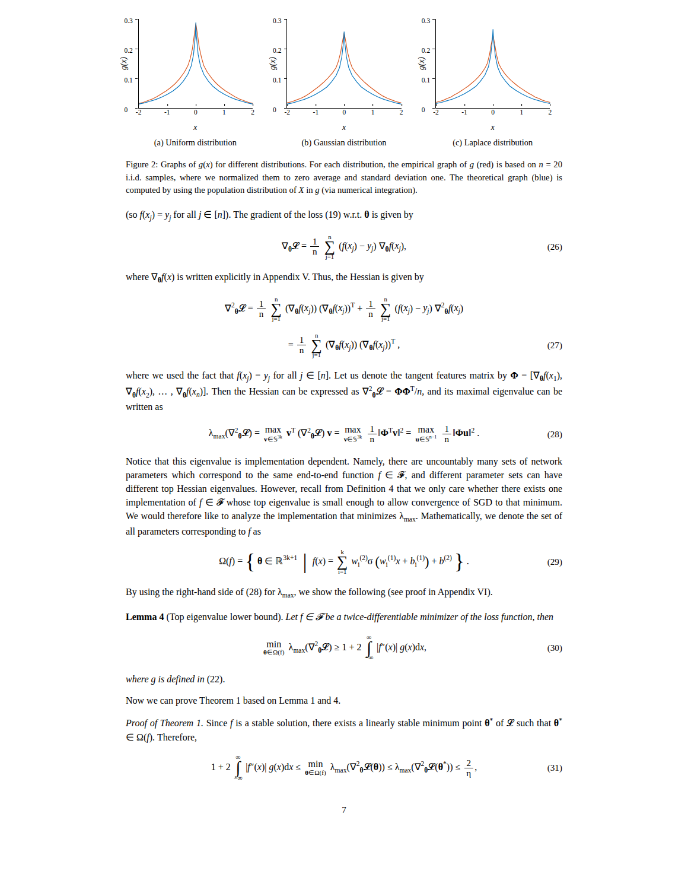g(x)
0.3
0.2
0.1
0
-2
-1
0
1
2
x
(a) Uniform distribution
g(x)
0.3
0.2
0.1
0
-2
-1
0
1
2
x
(b) Gaussian distribution
g(x)
0.3
0.2
0.1
0
-2
-1
0
1
2
x
(c) Laplace distribution
Figure 2: Graphs of g(x) for different distributions. For each distribution, the empirical graph of g (red) is based on n = 20 i.i.d. samples, where we normalized them to zero average and standard deviation one. The theoretical graph (blue) is computed by using the population distribution of X in g (via numerical integration).
(so f(xj) = yj for all j ∈ [n]). The gradient of the loss (19) w.r.t. θ is given by
∇θ𝓛 = 1 n n∑j=1 (f(xj) − yj) ∇θf(xj),
(26)
where ∇θf(x) is written explicitly in Appendix V. Thus, the Hessian is given by
∇2θ𝓛 = 1 n n∑j=1 (∇θf(xj)) (∇θf(xj))T + 1 n n∑j=1 (f(xj) − yj) ∇2θf(xj)
= 1 n n∑j=1 (∇θf(xj)) (∇θf(xj))T ,
(27)
where we used the fact that f(xj) = yj for all j ∈ [n]. Let us denote the tangent features matrix by Φ = [∇θf(x1), ∇θf(x2), … , ∇θf(xn)]. Then the Hessian can be expressed as ∇2θ𝓛 = ΦΦT/n, and its maximal eigenvalue can be written as
λmax(∇2θ𝓛) = max v∈𝕊3k vT (∇2θ𝓛) v = max v∈𝕊3k 1 n‖ΦTv‖2 = max u∈𝕊n−1 1 n‖Φu‖2 .
(28)
Notice that this eigenvalue is implementation dependent. Namely, there are uncountably many sets of network parameters which correspond to the same end-to-end function f ∈ 𝓕, and different parameter sets can have different top Hessian eigenvalues. However, recall from Definition 4 that we only care whether there exists one implementation of f ∈ 𝓕 whose top eigenvalue is small enough to allow convergence of SGD to that minimum. We would therefore like to analyze the implementation that minimizes λmax. Mathematically, we denote the set of all parameters corresponding to f as
Ω(f) = { θ ∈ ℝ3k+1 | f(x) = k∑i=1 wi(2)σ (wi(1)x + bi(1)) + b(2) } .
(29)
By using the right-hand side of (28) for λmax, we show the following (see proof in Appendix VI).
Lemma 4 (Top eigenvalue lower bound). Let f ∈ 𝓕 be a twice-differentiable minimizer of the loss function, then
min θ∈Ω(f) λmax(∇2θ𝓛) ≥ 1 + 2 ∞∫−∞ |f″(x)| g(x)dx,
(30)
where g is defined in (22).
Now we can prove Theorem 1 based on Lemma 1 and 4.
Proof of Theorem 1. Since f is a stable solution, there exists a linearly stable minimum point θ* of 𝓛 such that θ* ∈ Ω(f). Therefore,
1 + 2 ∞∫−∞ |f″(x)| g(x)dx ≤ min θ∈Ω(f) λmax(∇2θ𝓛(θ)) ≤ λmax(∇2θ𝓛(θ*)) ≤ 2 η,
(31)
7